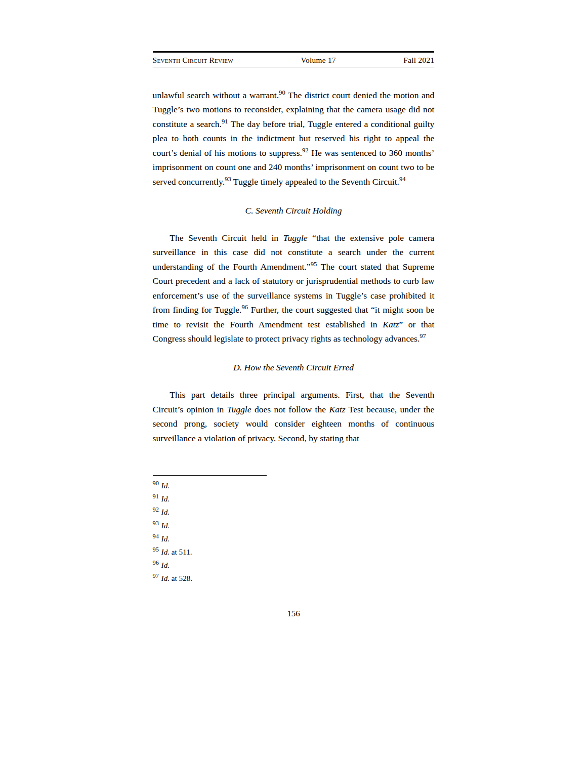Seventh Circuit Review Volume 17 Fall 2021
unlawful search without a warrant.90 The district court denied the motion and Tuggle’s two motions to reconsider, explaining that the camera usage did not constitute a search.91 The day before trial, Tuggle entered a conditional guilty plea to both counts in the indictment but reserved his right to appeal the court’s denial of his motions to suppress.92 He was sentenced to 360 months’ imprisonment on count one and 240 months’ imprisonment on count two to be served concurrently.93 Tuggle timely appealed to the Seventh Circuit.94
C. Seventh Circuit Holding
The Seventh Circuit held in Tuggle “that the extensive pole camera surveillance in this case did not constitute a search under the current understanding of the Fourth Amendment.”95 The court stated that Supreme Court precedent and a lack of statutory or jurisprudential methods to curb law enforcement’s use of the surveillance systems in Tuggle’s case prohibited it from finding for Tuggle.96 Further, the court suggested that “it might soon be time to revisit the Fourth Amendment test established in Katz” or that Congress should legislate to protect privacy rights as technology advances.97
D. How the Seventh Circuit Erred
This part details three principal arguments. First, that the Seventh Circuit’s opinion in Tuggle does not follow the Katz Test because, under the second prong, society would consider eighteen months of continuous surveillance a violation of privacy. Second, by stating that
90 Id.
91 Id.
92 Id.
93 Id.
94 Id.
95 Id. at 511.
96 Id.
97 Id. at 528.
156